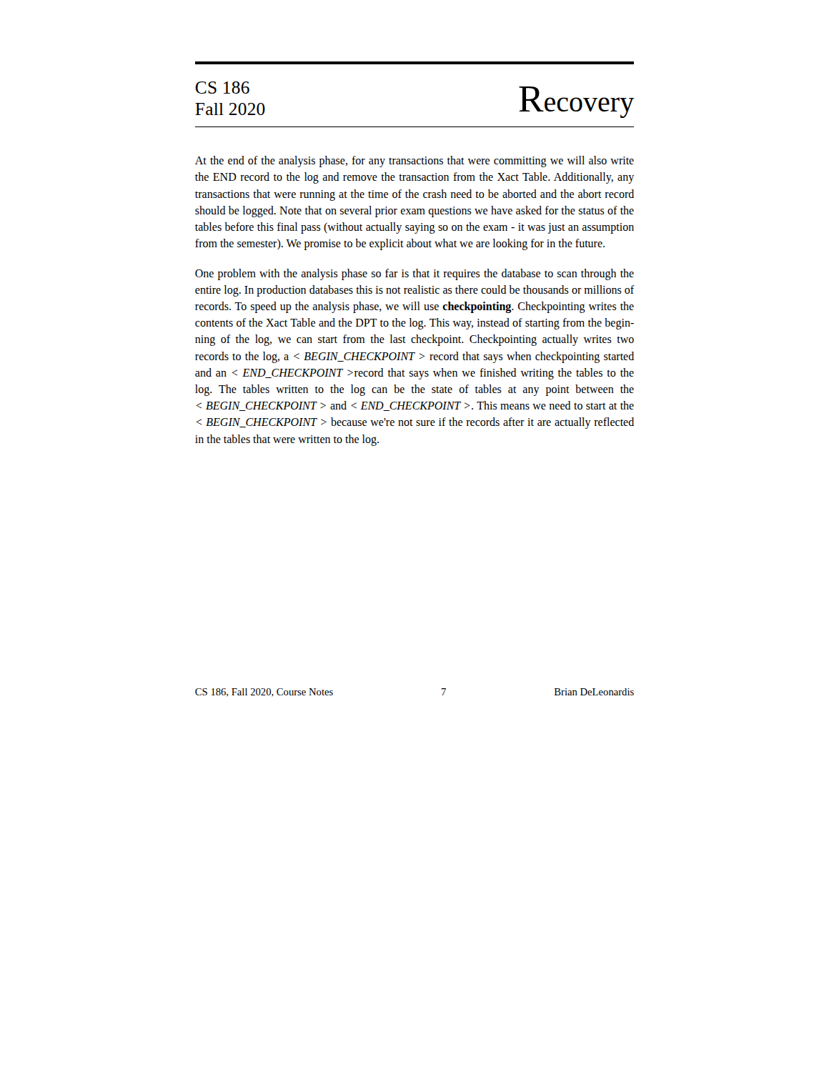CS 186 Fall 2020
Recovery
At the end of the analysis phase, for any transactions that were committing we will also write the END record to the log and remove the transaction from the Xact Table. Additionally, any transactions that were running at the time of the crash need to be aborted and the abort record should be logged. Note that on several prior exam questions we have asked for the status of the tables before this final pass (without actually saying so on the exam - it was just an assumption from the semester). We promise to be explicit about what we are looking for in the future.
One problem with the analysis phase so far is that it requires the database to scan through the entire log. In production databases this is not realistic as there could be thousands or millions of records. To speed up the analysis phase, we will use checkpointing. Checkpointing writes the contents of the Xact Table and the DPT to the log. This way, instead of starting from the beginning of the log, we can start from the last checkpoint. Checkpointing actually writes two records to the log, a < BEGIN_CHECKPOINT > record that says when checkpointing started and an < END_CHECKPOINT >record that says when we finished writing the tables to the log. The tables written to the log can be the state of tables at any point between the < BEGIN_CHECKPOINT > and < END_CHECKPOINT >. This means we need to start at the < BEGIN_CHECKPOINT > because we're not sure if the records after it are actually reflected in the tables that were written to the log.
CS 186, Fall 2020, Course Notes
7
Brian DeLeonardis